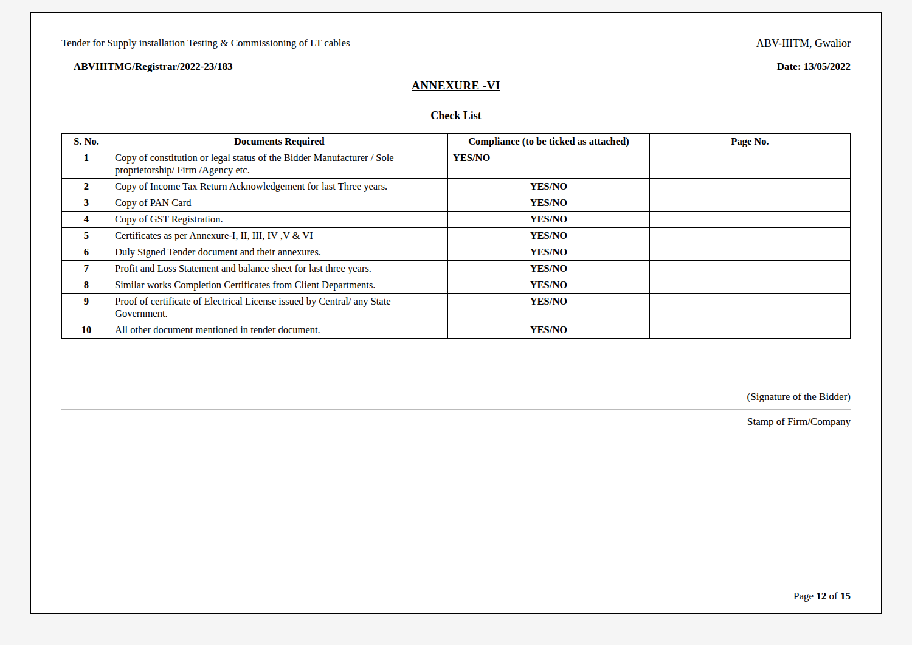Tender for Supply installation Testing & Commissioning of LT cables
ABV-IIITM, Gwalior
ABVIIITMG/Registrar/2022-23/183
Date: 13/05/2022
ANNEXURE -VI
Check List
| S. No. | Documents Required | Compliance (to be ticked as attached) | Page No. |
| --- | --- | --- | --- |
| 1 | Copy of constitution or legal status of the Bidder Manufacturer / Sole proprietorship/ Firm /Agency etc. | YES/NO | |
| 2 | Copy of Income Tax Return Acknowledgement for last Three years. | YES/NO | |
| 3 | Copy of PAN Card | YES/NO | |
| 4 | Copy of GST Registration. | YES/NO | |
| 5 | Certificates as per Annexure-I, II, III, IV ,V & VI | YES/NO | |
| 6 | Duly Signed Tender document and their annexures. | YES/NO | |
| 7 | Profit and Loss Statement and balance sheet for last three years. | YES/NO | |
| 8 | Similar works Completion Certificates from Client Departments. | YES/NO | |
| 9 | Proof of certificate of Electrical License issued by Central/ any State Government. | YES/NO | |
| 10 | All other document mentioned in tender document. | YES/NO | |
(Signature of the Bidder)
Stamp of Firm/Company
Page 12 of 15